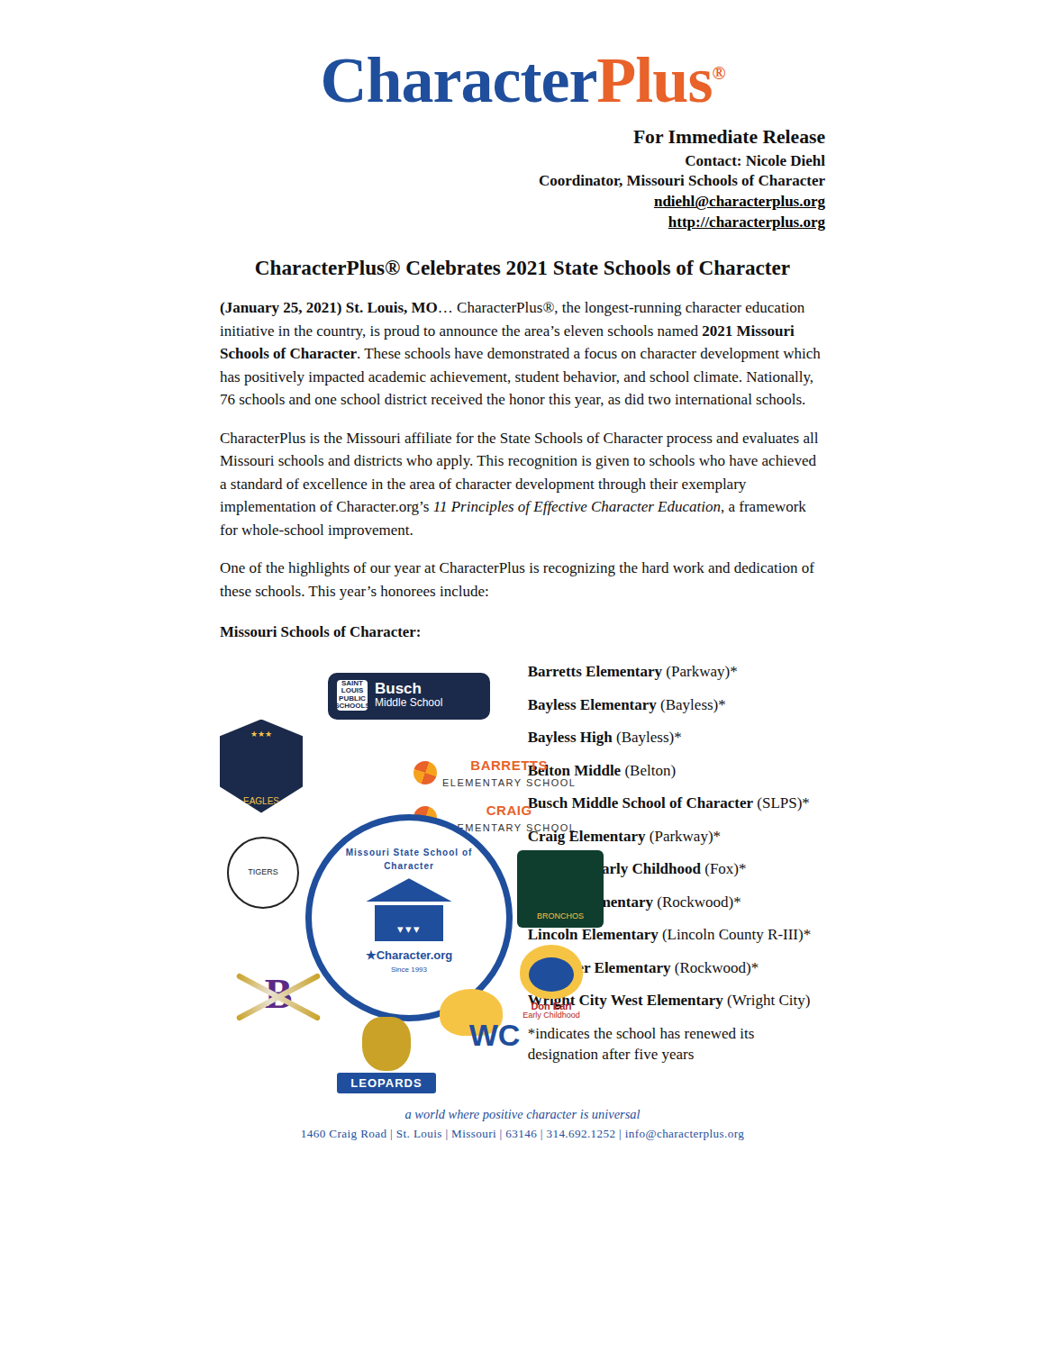Character Plus®
For Immediate Release
Contact: Nicole Diehl
Coordinator, Missouri Schools of Character
ndiehl@characterplus.org
http://characterplus.org
CharacterPlus® Celebrates 2021 State Schools of Character
(January 25, 2021) St. Louis, MO… CharacterPlus®, the longest-running character education initiative in the country, is proud to announce the area’s eleven schools named 2021 Missouri Schools of Character. These schools have demonstrated a focus on character development which has positively impacted academic achievement, student behavior, and school climate. Nationally, 76 schools and one school district received the honor this year, as did two international schools.
CharacterPlus is the Missouri affiliate for the State Schools of Character process and evaluates all Missouri schools and districts who apply. This recognition is given to schools who have achieved a standard of excellence in the area of character development through their exemplary implementation of Character.org’s 11 Principles of Effective Character Education, a framework for whole-school improvement.
One of the highlights of our year at CharacterPlus is recognizing the hard work and dedication of these schools. This year’s honorees include:
Missouri Schools of Character:
SAINT LOUIS PUBLIC SCHOOLS
Busch Middle School
BARRETTSELEMENTARY SCHOOL
CRAIGELEMENTARY SCHOOL
EAGLES
TIGERS
Missouri State School of Character
★
▾▾▾
★Character.org
Since 1993
BRONCHOS
Don Earl Early Childhood
B
LEOPARDS
WC
Barretts Elementary (Parkway)*
Bayless Elementary (Bayless)*
Bayless High (Bayless)*
Belton Middle (Belton)
Busch Middle School of Character (SLPS)*
Craig Elementary (Parkway)*
Don Earl Early Childhood (Fox)*
Geggie Elementary (Rockwood)*
Lincoln Elementary (Lincoln County R-III)*
Woerther Elementary (Rockwood)*
Wright City West Elementary (Wright City)
*indicates the school has renewed its designation after five years
a world where positive character is universal
1460 Craig Road | St. Louis | Missouri | 63146 | 314.692.1252 | info@characterplus.org